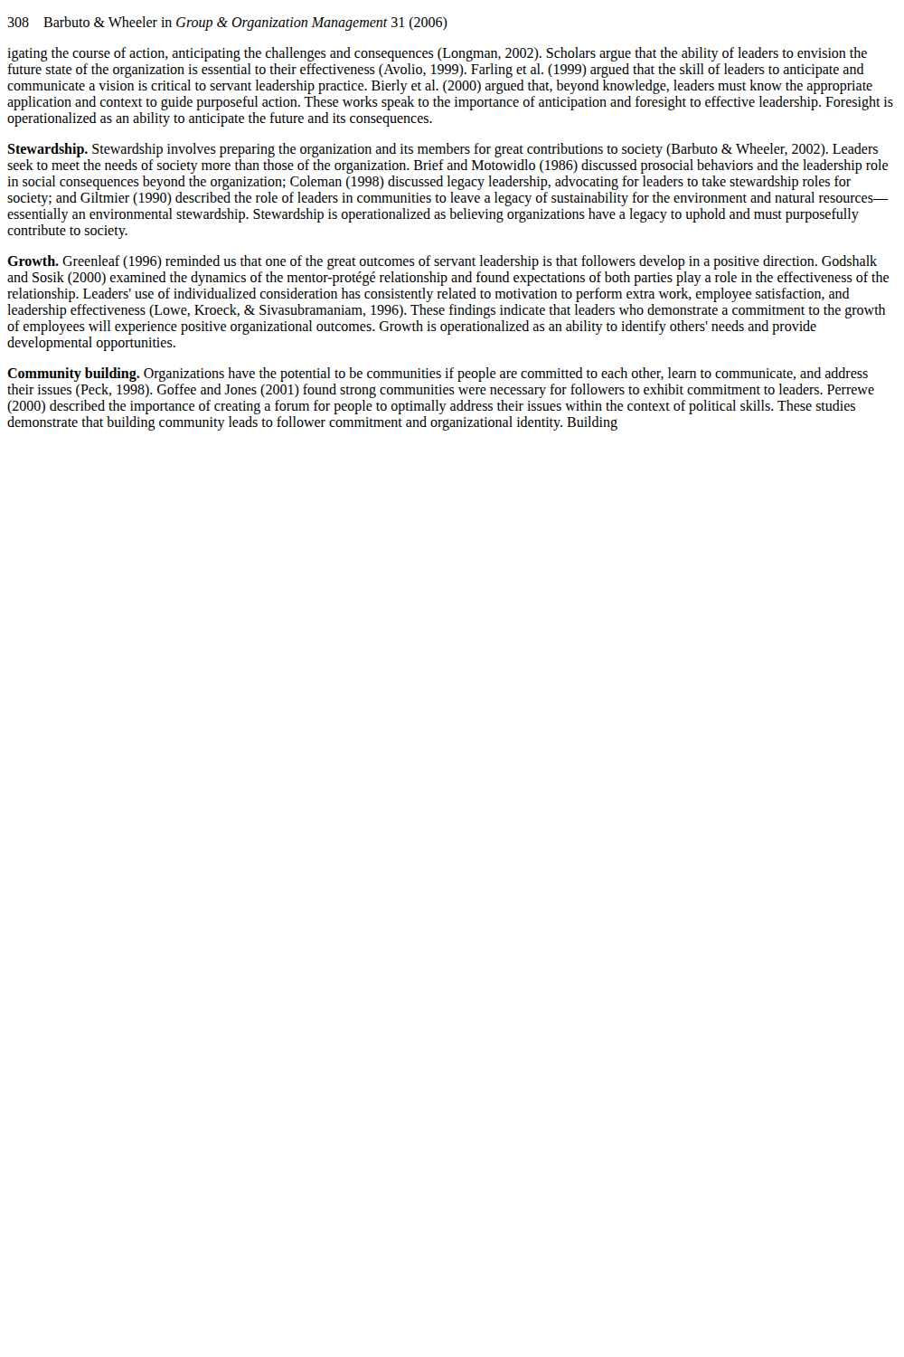308 Barbuto & Wheeler in Group & Organization Management 31 (2006)
igating the course of action, anticipating the challenges and consequences (Longman, 2002). Scholars argue that the ability of leaders to envision the future state of the organization is essential to their effectiveness (Avolio, 1999). Farling et al. (1999) argued that the skill of leaders to anticipate and communicate a vision is critical to servant leadership practice. Bierly et al. (2000) argued that, beyond knowledge, leaders must know the appropriate application and context to guide purposeful action. These works speak to the importance of anticipation and foresight to effective leadership. Foresight is operationalized as an ability to anticipate the future and its consequences.
Stewardship. Stewardship involves preparing the organization and its members for great contributions to society (Barbuto & Wheeler, 2002). Leaders seek to meet the needs of society more than those of the organization. Brief and Motowidlo (1986) discussed prosocial behaviors and the leadership role in social consequences beyond the organization; Coleman (1998) discussed legacy leadership, advocating for leaders to take stewardship roles for society; and Giltmier (1990) described the role of leaders in communities to leave a legacy of sustainability for the environment and natural resources—essentially an environmental stewardship. Stewardship is operationalized as believing organizations have a legacy to uphold and must purposefully contribute to society.
Growth. Greenleaf (1996) reminded us that one of the great outcomes of servant leadership is that followers develop in a positive direction. Godshalk and Sosik (2000) examined the dynamics of the mentor-protégé relationship and found expectations of both parties play a role in the effectiveness of the relationship. Leaders' use of individualized consideration has consistently related to motivation to perform extra work, employee satisfaction, and leadership effectiveness (Lowe, Kroeck, & Sivasubramaniam, 1996). These findings indicate that leaders who demonstrate a commitment to the growth of employees will experience positive organizational outcomes. Growth is operationalized as an ability to identify others' needs and provide developmental opportunities.
Community building. Organizations have the potential to be communities if people are committed to each other, learn to communicate, and address their issues (Peck, 1998). Goffee and Jones (2001) found strong communities were necessary for followers to exhibit commitment to leaders. Perrewe (2000) described the importance of creating a forum for people to optimally address their issues within the context of political skills. These studies demonstrate that building community leads to follower commitment and organizational identity. Building